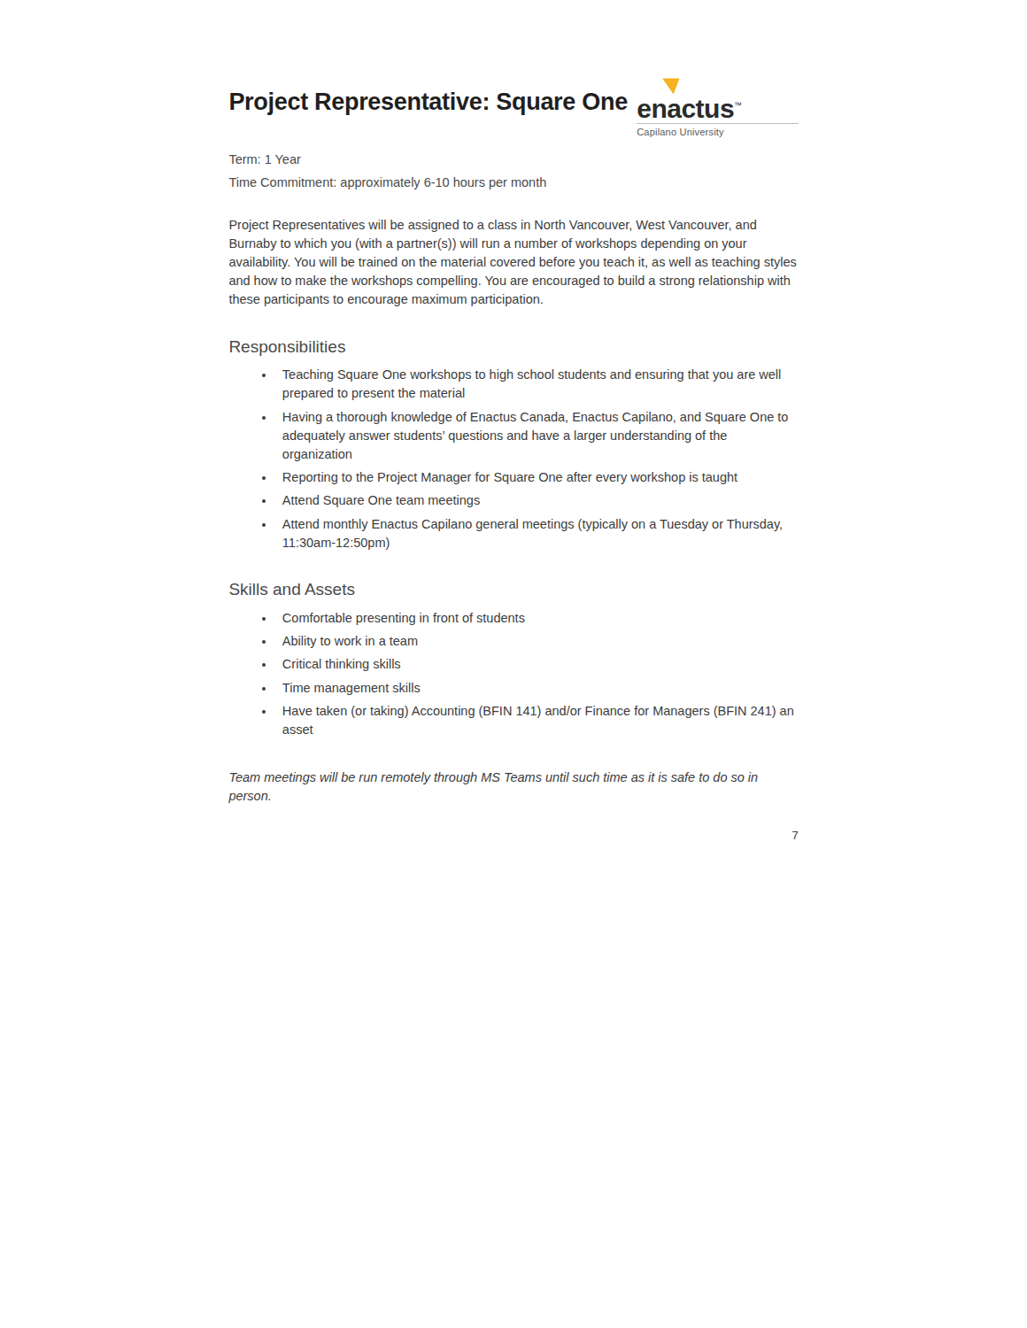enactus™
Capilano University
Project Representative: Square One
Term: 1 Year
Time Commitment: approximately 6-10 hours per month
Project Representatives will be assigned to a class in North Vancouver, West Vancouver, and Burnaby to which you (with a partner(s)) will run a number of workshops depending on your availability. You will be trained on the material covered before you teach it, as well as teaching styles and how to make the workshops compelling. You are encouraged to build a strong relationship with these participants to encourage maximum participation.
Responsibilities
Teaching Square One workshops to high school students and ensuring that you are well prepared to present the material
Having a thorough knowledge of Enactus Canada, Enactus Capilano, and Square One to adequately answer students’ questions and have a larger understanding of the organization
Reporting to the Project Manager for Square One after every workshop is taught
Attend Square One team meetings
Attend monthly Enactus Capilano general meetings (typically on a Tuesday or Thursday, 11:30am-12:50pm)
Skills and Assets
Comfortable presenting in front of students
Ability to work in a team
Critical thinking skills
Time management skills
Have taken (or taking) Accounting (BFIN 141) and/or Finance for Managers (BFIN 241) an asset
Team meetings will be run remotely through MS Teams until such time as it is safe to do so in person.
7